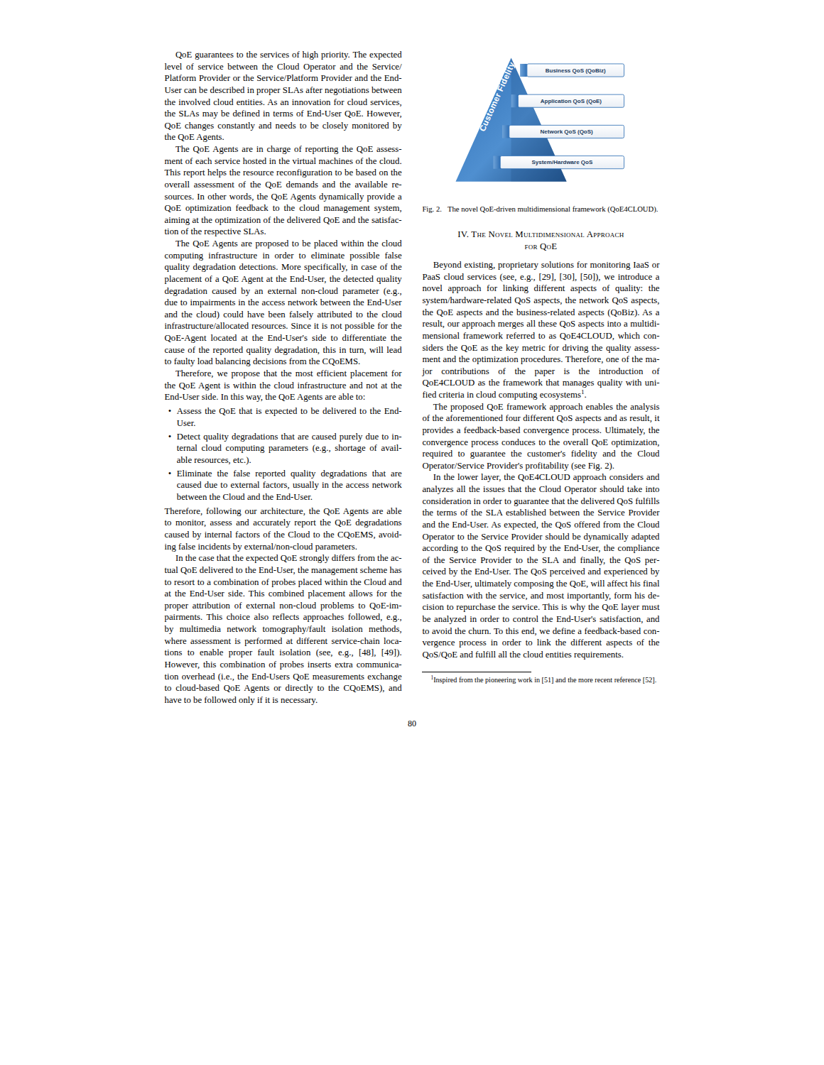QoE guarantees to the services of high priority. The expected level of service between the Cloud Operator and the Service/ Platform Provider or the Service/Platform Provider and the End-User can be described in proper SLAs after negotiations between the involved cloud entities. As an innovation for cloud services, the SLAs may be defined in terms of End-User QoE. However, QoE changes constantly and needs to be closely monitored by the QoE Agents.
The QoE Agents are in charge of reporting the QoE assessment of each service hosted in the virtual machines of the cloud. This report helps the resource reconfiguration to be based on the overall assessment of the QoE demands and the available resources. In other words, the QoE Agents dynamically provide a QoE optimization feedback to the cloud management system, aiming at the optimization of the delivered QoE and the satisfaction of the respective SLAs.
The QoE Agents are proposed to be placed within the cloud computing infrastructure in order to eliminate possible false quality degradation detections. More specifically, in case of the placement of a QoE Agent at the End-User, the detected quality degradation caused by an external non-cloud parameter (e.g., due to impairments in the access network between the End-User and the cloud) could have been falsely attributed to the cloud infrastructure/allocated resources. Since it is not possible for the QoE-Agent located at the End-User's side to differentiate the cause of the reported quality degradation, this in turn, will lead to faulty load balancing decisions from the CQoEMS.
Therefore, we propose that the most efficient placement for the QoE Agent is within the cloud infrastructure and not at the End-User side. In this way, the QoE Agents are able to:
Assess the QoE that is expected to be delivered to the End-User.
Detect quality degradations that are caused purely due to internal cloud computing parameters (e.g., shortage of available resources, etc.).
Eliminate the false reported quality degradations that are caused due to external factors, usually in the access network between the Cloud and the End-User.
Therefore, following our architecture, the QoE Agents are able to monitor, assess and accurately report the QoE degradations caused by internal factors of the Cloud to the CQoEMS, avoiding false incidents by external/non-cloud parameters.
In the case that the expected QoE strongly differs from the actual QoE delivered to the End-User, the management scheme has to resort to a combination of probes placed within the Cloud and at the End-User side. This combined placement allows for the proper attribution of external non-cloud problems to QoE-impairments. This choice also reflects approaches followed, e.g., by multimedia network tomography/fault isolation methods, where assessment is performed at different service-chain locations to enable proper fault isolation (see, e.g., [48], [49]). However, this combination of probes inserts extra communication overhead (i.e., the End-Users QoE measurements exchange to cloud-based QoE Agents or directly to the CQoEMS), and have to be followed only if it is necessary.
Customer Fidelity Business QoS (QoBiz) Application QoS (QoE) Network QoS (QoS) System/Hardware QoS
Fig. 2. The novel QoE-driven multidimensional framework (QoE4CLOUD).
IV. The Novel Multidimensional Approach
for QoE
Beyond existing, proprietary solutions for monitoring IaaS or PaaS cloud services (see, e.g., [29], [30], [50]), we introduce a novel approach for linking different aspects of quality: the system/hardware-related QoS aspects, the network QoS aspects, the QoE aspects and the business-related aspects (QoBiz). As a result, our approach merges all these QoS aspects into a multidimensional framework referred to as QoE4CLOUD, which considers the QoE as the key metric for driving the quality assessment and the optimization procedures. Therefore, one of the major contributions of the paper is the introduction of QoE4CLOUD as the framework that manages quality with unified criteria in cloud computing ecosystems1.
The proposed QoE framework approach enables the analysis of the aforementioned four different QoS aspects and as result, it provides a feedback-based convergence process. Ultimately, the convergence process conduces to the overall QoE optimization, required to guarantee the customer's fidelity and the Cloud Operator/Service Provider's profitability (see Fig. 2).
In the lower layer, the QoE4CLOUD approach considers and analyzes all the issues that the Cloud Operator should take into consideration in order to guarantee that the delivered QoS fulfills the terms of the SLA established between the Service Provider and the End-User. As expected, the QoS offered from the Cloud Operator to the Service Provider should be dynamically adapted according to the QoS required by the End-User, the compliance of the Service Provider to the SLA and finally, the QoS perceived by the End-User. The QoS perceived and experienced by the End-User, ultimately composing the QoE, will affect his final satisfaction with the service, and most importantly, form his decision to repurchase the service. This is why the QoE layer must be analyzed in order to control the End-User's satisfaction, and to avoid the churn. To this end, we define a feedback-based convergence process in order to link the different aspects of the QoS/QoE and fulfill all the cloud entities requirements.
1Inspired from the pioneering work in [51] and the more recent reference [52].
80